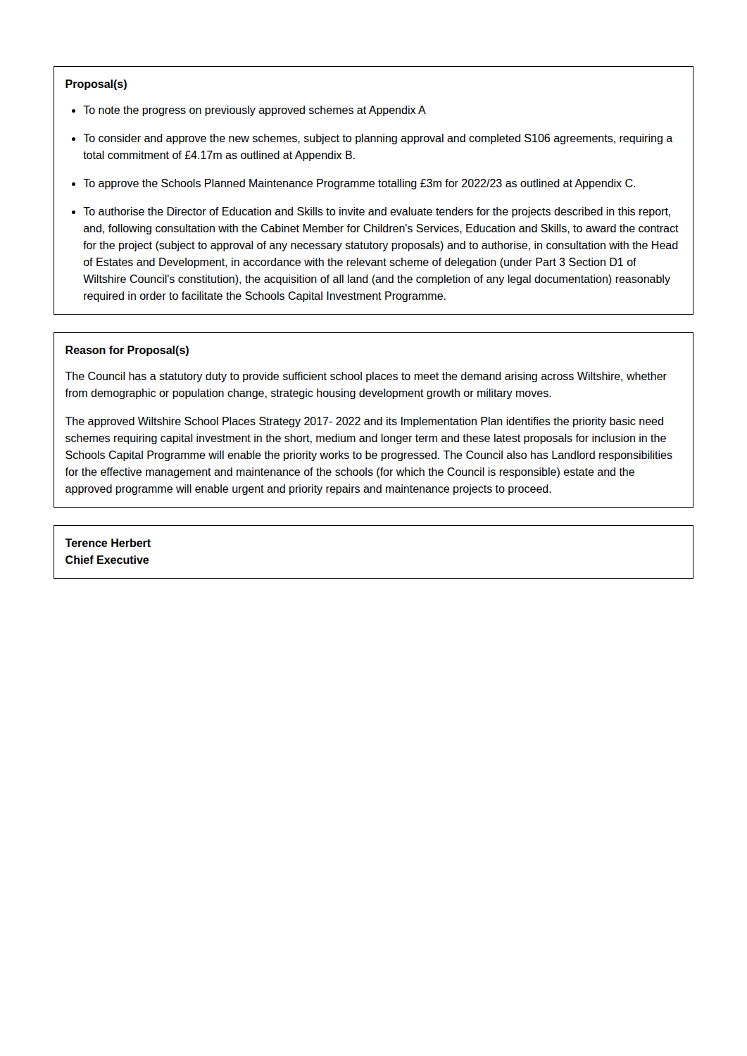Proposal(s)
To note the progress on previously approved schemes at Appendix A
To consider and approve the new schemes, subject to planning approval and completed S106 agreements, requiring a total commitment of £4.17m as outlined at Appendix B.
To approve the Schools Planned Maintenance Programme totalling £3m for 2022/23 as outlined at Appendix C.
To authorise the Director of Education and Skills to invite and evaluate tenders for the projects described in this report, and, following consultation with the Cabinet Member for Children's Services, Education and Skills, to award the contract for the project (subject to approval of any necessary statutory proposals) and to authorise, in consultation with the Head of Estates and Development, in accordance with the relevant scheme of delegation (under Part 3 Section D1 of Wiltshire Council's constitution), the acquisition of all land (and the completion of any legal documentation) reasonably required in order to facilitate the Schools Capital Investment Programme.
Reason for Proposal(s)
The Council has a statutory duty to provide sufficient school places to meet the demand arising across Wiltshire, whether from demographic or population change, strategic housing development growth or military moves.
The approved Wiltshire School Places Strategy 2017- 2022 and its Implementation Plan identifies the priority basic need schemes requiring capital investment in the short, medium and longer term and these latest proposals for inclusion in the Schools Capital Programme will enable the priority works to be progressed. The Council also has Landlord responsibilities for the effective management and maintenance of the schools (for which the Council is responsible) estate and the approved programme will enable urgent and priority repairs and maintenance projects to proceed.
Terence Herbert
Chief Executive